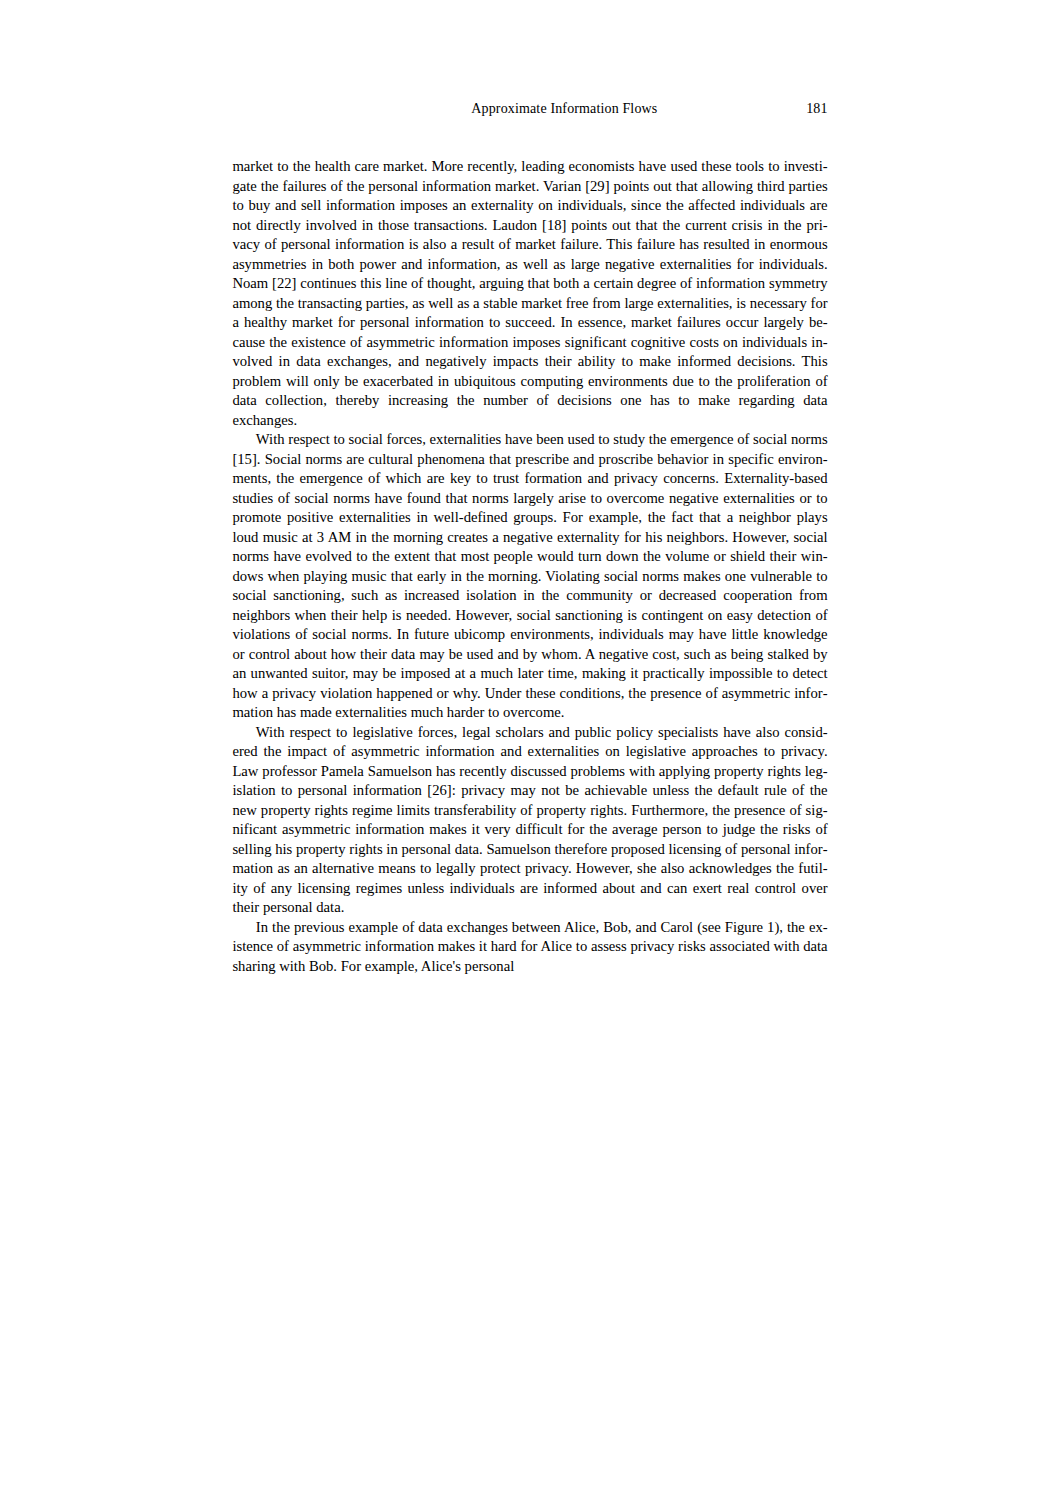Approximate Information Flows181
market to the health care market. More recently, leading economists have used these tools to investigate the failures of the personal information market. Varian [29] points out that allowing third parties to buy and sell information imposes an externality on individuals, since the affected individuals are not directly involved in those transactions. Laudon [18] points out that the current crisis in the privacy of personal information is also a result of market failure. This failure has resulted in enormous asymmetries in both power and information, as well as large negative externalities for individuals. Noam [22] continues this line of thought, arguing that both a certain degree of information symmetry among the transacting parties, as well as a stable market free from large externalities, is necessary for a healthy market for personal information to succeed. In essence, market failures occur largely because the existence of asymmetric information imposes significant cognitive costs on individuals involved in data exchanges, and negatively impacts their ability to make informed decisions. This problem will only be exacerbated in ubiquitous computing environments due to the proliferation of data collection, thereby increasing the number of decisions one has to make regarding data exchanges.
With respect to social forces, externalities have been used to study the emergence of social norms [15]. Social norms are cultural phenomena that prescribe and proscribe behavior in specific environments, the emergence of which are key to trust formation and privacy concerns. Externality-based studies of social norms have found that norms largely arise to overcome negative externalities or to promote positive externalities in well-defined groups. For example, the fact that a neighbor plays loud music at 3 AM in the morning creates a negative externality for his neighbors. However, social norms have evolved to the extent that most people would turn down the volume or shield their windows when playing music that early in the morning. Violating social norms makes one vulnerable to social sanctioning, such as increased isolation in the community or decreased cooperation from neighbors when their help is needed. However, social sanctioning is contingent on easy detection of violations of social norms. In future ubicomp environments, individuals may have little knowledge or control about how their data may be used and by whom. A negative cost, such as being stalked by an unwanted suitor, may be imposed at a much later time, making it practically impossible to detect how a privacy violation happened or why. Under these conditions, the presence of asymmetric information has made externalities much harder to overcome.
With respect to legislative forces, legal scholars and public policy specialists have also considered the impact of asymmetric information and externalities on legislative approaches to privacy. Law professor Pamela Samuelson has recently discussed problems with applying property rights legislation to personal information [26]: privacy may not be achievable unless the default rule of the new property rights regime limits transferability of property rights. Furthermore, the presence of significant asymmetric information makes it very difficult for the average person to judge the risks of selling his property rights in personal data. Samuelson therefore proposed licensing of personal information as an alternative means to legally protect privacy. However, she also acknowledges the futility of any licensing regimes unless individuals are informed about and can exert real control over their personal data.
In the previous example of data exchanges between Alice, Bob, and Carol (see Figure 1), the existence of asymmetric information makes it hard for Alice to assess privacy risks associated with data sharing with Bob. For example, Alice's personal